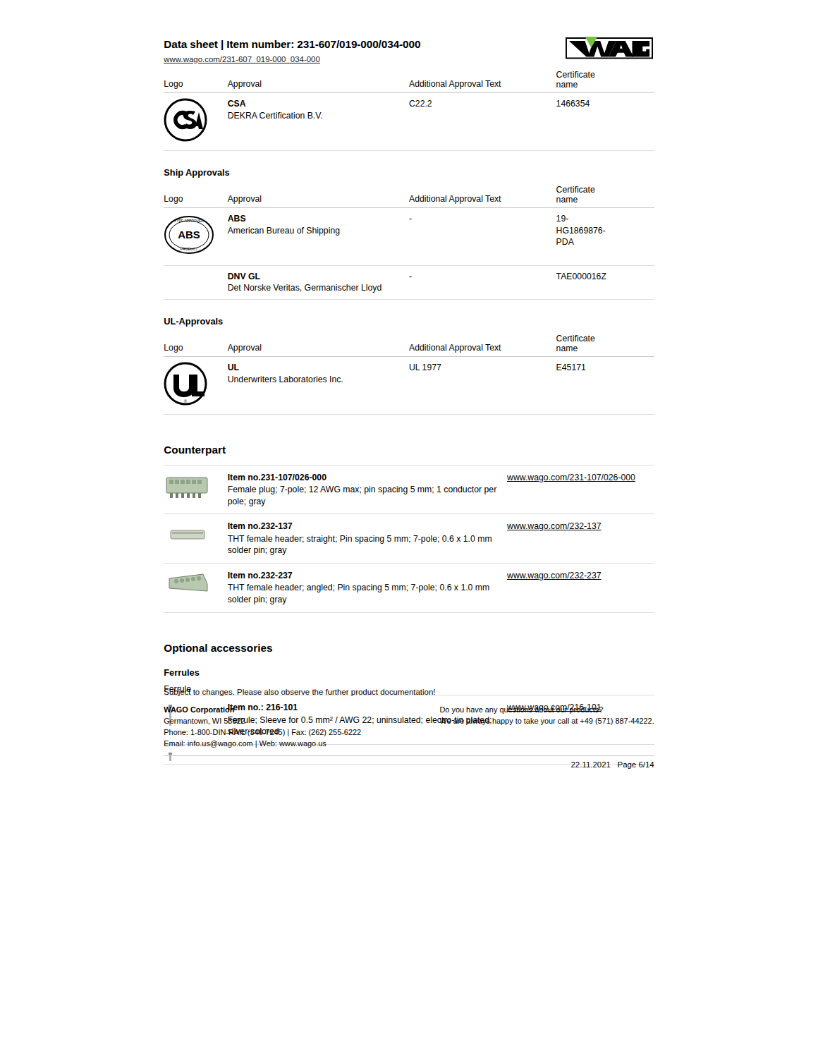Data sheet | Item number: 231-607/019-000/034-000
www.wago.com/231-607_019-000_034-000
| Logo | Approval | Additional Approval Text | Certificate name |
| --- | --- | --- | --- |
| | CSA DEKRA Certification B.V. | C22.2 | 1466354 |
Ship Approvals
| Logo | Approval | Additional Approval Text | Certificate name |
| --- | --- | --- | --- |
| ABS TYPE APPROVED PRODUCT | ABS American Bureau of Shipping | - | 19- HG1869876- PDA |
| | DNV GL Det Norske Veritas, Germanischer Lloyd | - | TAE000016Z |
UL-Approvals
| Logo | Approval | Additional Approval Text | Certificate name |
| --- | --- | --- | --- |
| ® | UL Underwriters Laboratories Inc. | UL 1977 | E45171 |
Counterpart
| | Item no.231-107/026-000 Female plug; 7-pole; 12 AWG max; pin spacing 5 mm; 1 conductor per pole; gray | www.wago.com/231-107/026-000 |
| | Item no.232-137 THT female header; straight; Pin spacing 5 mm; 7-pole; 0.6 x 1.0 mm solder pin; gray | www.wago.com/232-137 |
| | Item no.232-237 THT female header; angled; Pin spacing 5 mm; 7-pole; 0.6 x 1.0 mm solder pin; gray | www.wago.com/232-237 |
Optional accessories
Ferrules
Ferrule
| | Item no.: 216-101 Ferrule; Sleeve for 0.5 mm² / AWG 22; uninsulated; electro-tin plated; silver-colored | www.wago.com/216-101 |
Subject to changes. Please also observe the further product documentation!
WAGO Corporation
Germantown, WI 53022
Phone: 1-800-DIN-RAIL (346-7245) | Fax: (262) 255-6222
Email: info.us@wago.com | Web: www.wago.us
Do you have any questions about our products?
We are always happy to take your call at +49 (571) 887-44222.
22.11.2021 Page 6/14